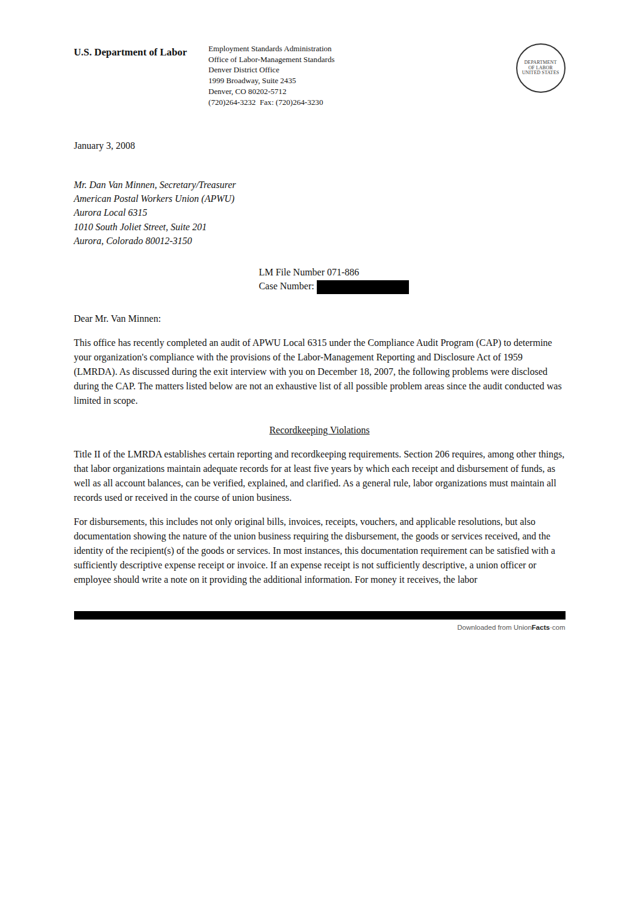U.S. Department of Labor
Employment Standards Administration
Office of Labor-Management Standards
Denver District Office
1999 Broadway, Suite 2435
Denver, CO 80202-5712
(720)264-3232 Fax: (720)264-3230
DEPARTMENT
OF LABOR
UNITED STATES
January 3, 2008
Mr. Dan Van Minnen, Secretary/Treasurer
American Postal Workers Union (APWU)
Aurora Local 6315
1010 South Joliet Street, Suite 201
Aurora, Colorado 80012-3150
LM File Number 071-886
Case Number:
Dear Mr. Van Minnen:
This office has recently completed an audit of APWU Local 6315 under the Compliance Audit Program (CAP) to determine your organization's compliance with the provisions of the Labor-Management Reporting and Disclosure Act of 1959 (LMRDA). As discussed during the exit interview with you on December 18, 2007, the following problems were disclosed during the CAP. The matters listed below are not an exhaustive list of all possible problem areas since the audit conducted was limited in scope.
Recordkeeping Violations
Title II of the LMRDA establishes certain reporting and recordkeeping requirements. Section 206 requires, among other things, that labor organizations maintain adequate records for at least five years by which each receipt and disbursement of funds, as well as all account balances, can be verified, explained, and clarified. As a general rule, labor organizations must maintain all records used or received in the course of union business.
For disbursements, this includes not only original bills, invoices, receipts, vouchers, and applicable resolutions, but also documentation showing the nature of the union business requiring the disbursement, the goods or services received, and the identity of the recipient(s) of the goods or services. In most instances, this documentation requirement can be satisfied with a sufficiently descriptive expense receipt or invoice. If an expense receipt is not sufficiently descriptive, a union officer or employee should write a note on it providing the additional information. For money it receives, the labor
Downloaded from UnionFacts·com